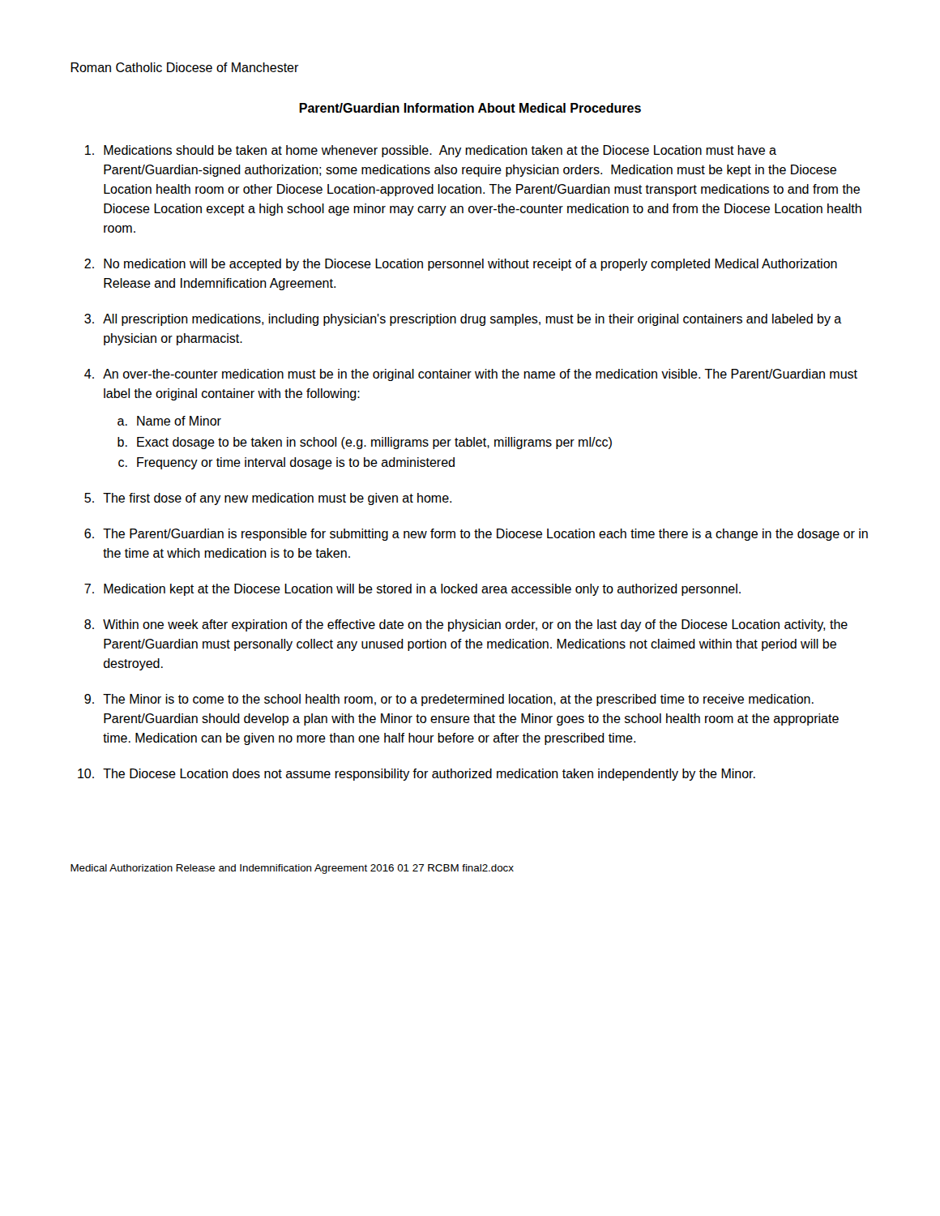Roman Catholic Diocese of Manchester
Parent/Guardian Information About Medical Procedures
Medications should be taken at home whenever possible. Any medication taken at the Diocese Location must have a Parent/Guardian-signed authorization; some medications also require physician orders. Medication must be kept in the Diocese Location health room or other Diocese Location-approved location. The Parent/Guardian must transport medications to and from the Diocese Location except a high school age minor may carry an over-the-counter medication to and from the Diocese Location health room.
No medication will be accepted by the Diocese Location personnel without receipt of a properly completed Medical Authorization Release and Indemnification Agreement.
All prescription medications, including physician's prescription drug samples, must be in their original containers and labeled by a physician or pharmacist.
An over-the-counter medication must be in the original container with the name of the medication visible. The Parent/Guardian must label the original container with the following:
Name of Minor
Exact dosage to be taken in school (e.g. milligrams per tablet, milligrams per ml/cc)
Frequency or time interval dosage is to be administered
The first dose of any new medication must be given at home.
The Parent/Guardian is responsible for submitting a new form to the Diocese Location each time there is a change in the dosage or in the time at which medication is to be taken.
Medication kept at the Diocese Location will be stored in a locked area accessible only to authorized personnel.
Within one week after expiration of the effective date on the physician order, or on the last day of the Diocese Location activity, the Parent/Guardian must personally collect any unused portion of the medication. Medications not claimed within that period will be destroyed.
The Minor is to come to the school health room, or to a predetermined location, at the prescribed time to receive medication. Parent/Guardian should develop a plan with the Minor to ensure that the Minor goes to the school health room at the appropriate time. Medication can be given no more than one half hour before or after the prescribed time.
The Diocese Location does not assume responsibility for authorized medication taken independently by the Minor.
Medical Authorization Release and Indemnification Agreement 2016 01 27 RCBM final2.docx